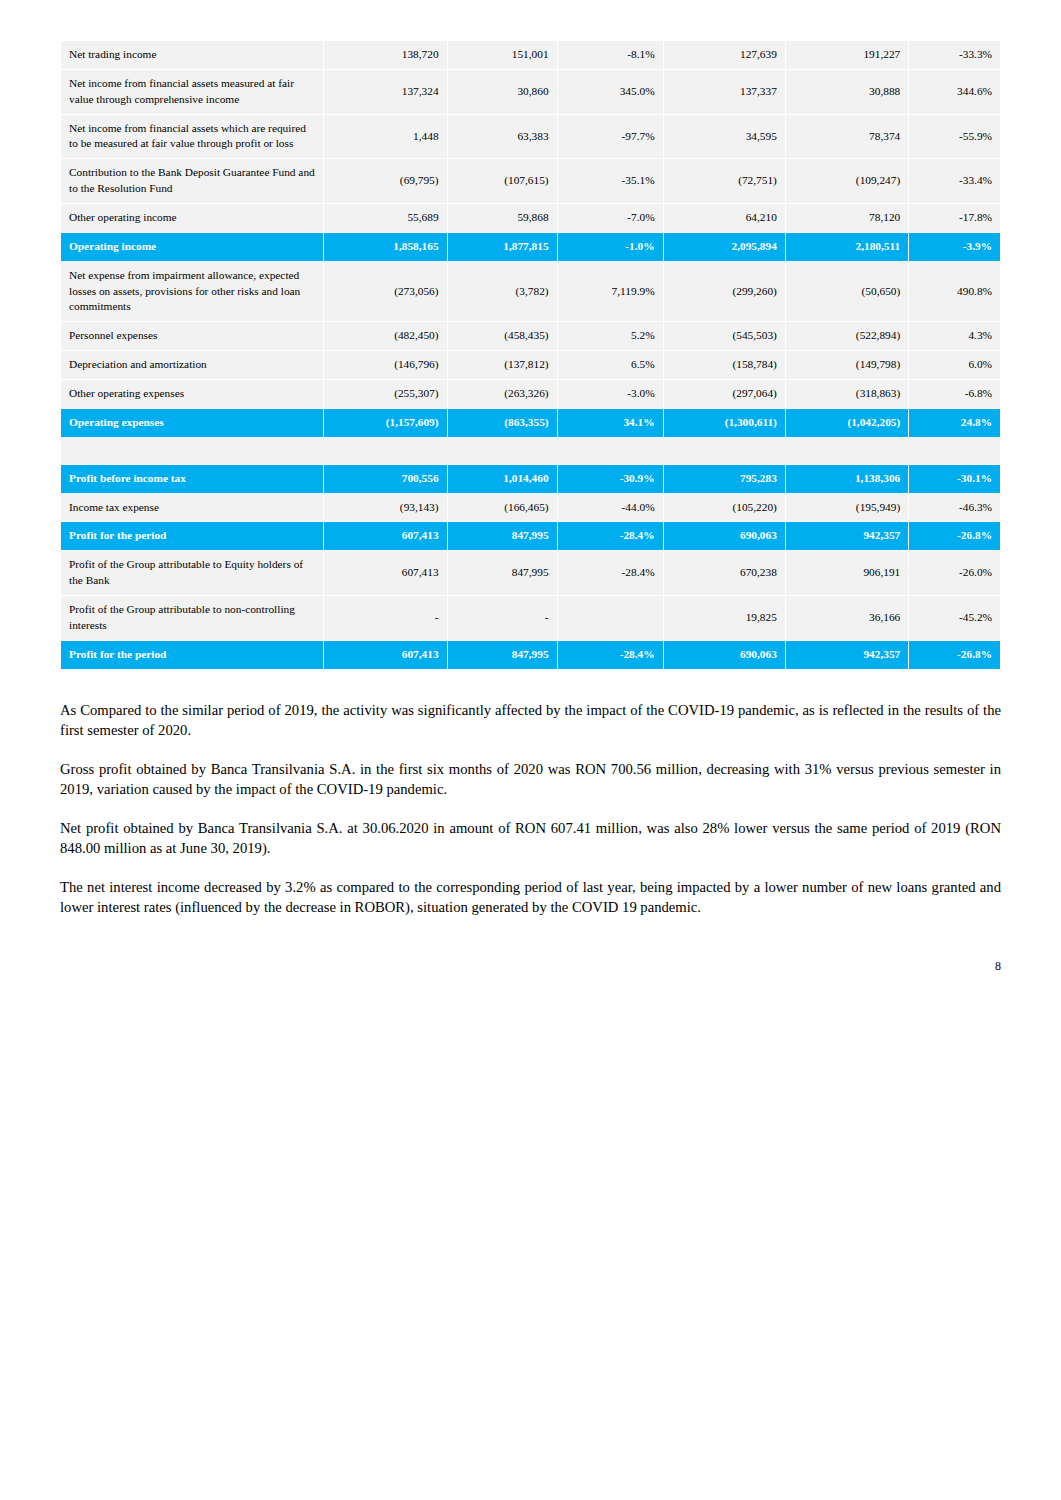| Net trading income | 138,720 | 151,001 | -8.1% | 127,639 | 191,227 | -33.3% |
| Net income from financial assets measured at fair value through comprehensive income | 137,324 | 30,860 | 345.0% | 137,337 | 30,888 | 344.6% |
| Net income from financial assets which are required to be measured at fair value through profit or loss | 1,448 | 63,383 | -97.7% | 34,595 | 78,374 | -55.9% |
| Contribution to the Bank Deposit Guarantee Fund and to the Resolution Fund | (69,795) | (107,615) | -35.1% | (72,751) | (109,247) | -33.4% |
| Other operating income | 55,689 | 59,868 | -7.0% | 64,210 | 78,120 | -17.8% |
| Operating income | 1,858,165 | 1,877,815 | -1.0% | 2,095,894 | 2,180,511 | -3.9% |
| Net expense from impairment allowance, expected losses on assets, provisions for other risks and loan commitments | (273,056) | (3,782) | 7,119.9% | (299,260) | (50,650) | 490.8% |
| Personnel expenses | (482,450) | (458,435) | 5.2% | (545,503) | (522,894) | 4.3% |
| Depreciation and amortization | (146,796) | (137,812) | 6.5% | (158,784) | (149,798) | 6.0% |
| Other operating expenses | (255,307) | (263,326) | -3.0% | (297,064) | (318,863) | -6.8% |
| Operating expenses | (1,157,609) | (863,355) | 34.1% | (1,300,611) | (1,042,205) | 24.8% |
| Profit before income tax | 700,556 | 1,014,460 | -30.9% | 795,283 | 1,138,306 | -30.1% |
| Income tax expense | (93,143) | (166,465) | -44.0% | (105,220) | (195,949) | -46.3% |
| Profit for the period | 607,413 | 847,995 | -28.4% | 690,063 | 942,357 | -26.8% |
| Profit of the Group attributable to Equity holders of the Bank | 607,413 | 847,995 | -28.4% | 670,238 | 906,191 | -26.0% |
| Profit of the Group attributable to non-controlling interests | - | - | | 19,825 | 36,166 | -45.2% |
| Profit for the period | 607,413 | 847,995 | -28.4% | 690,063 | 942,357 | -26.8% |
As Compared to the similar period of 2019, the activity was significantly affected by the impact of the COVID-19 pandemic, as is reflected in the results of the first semester of 2020.
Gross profit obtained by Banca Transilvania S.A. in the first six months of 2020 was RON 700.56 million, decreasing with 31% versus previous semester in 2019, variation caused by the impact of the COVID-19 pandemic.
Net profit obtained by Banca Transilvania S.A. at 30.06.2020 in amount of RON 607.41 million, was also 28% lower versus the same period of 2019 (RON 848.00 million as at June 30, 2019).
The net interest income decreased by 3.2% as compared to the corresponding period of last year, being impacted by a lower number of new loans granted and lower interest rates (influenced by the decrease in ROBOR), situation generated by the COVID 19 pandemic.
8